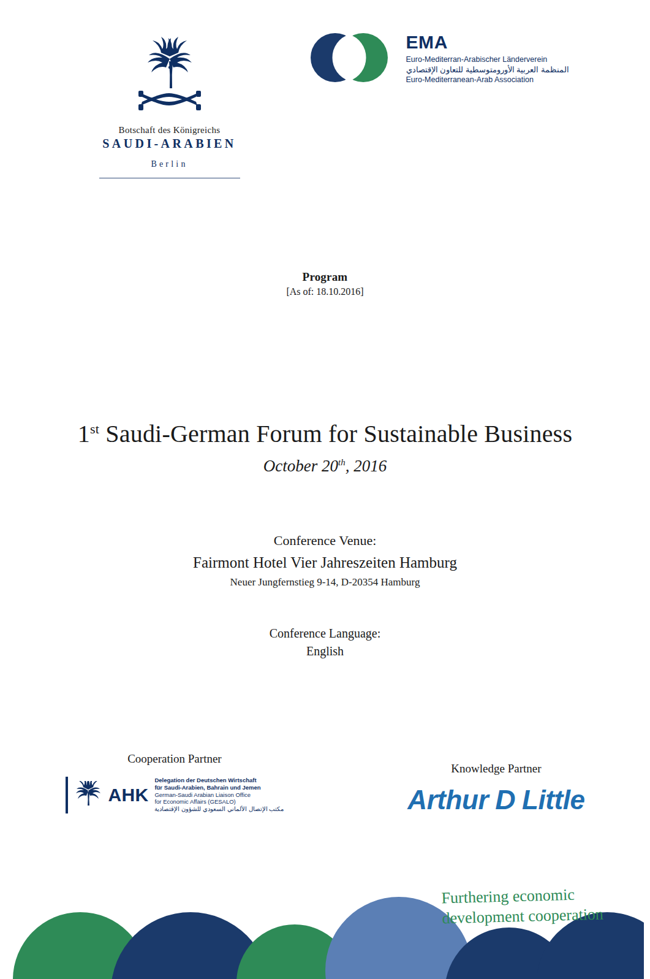Botschaft des Königreichs
SAUDI-ARABIEN
Berlin
EMA
Euro-Mediterran-Arabischer Länderverein
المنظمة العربية الأورومتوسطية للتعاون الإقتصادي
Euro-Mediterranean-Arab Association
Program
[As of: 18.10.2016]
1st Saudi-German Forum for Sustainable Business
October 20th, 2016
Conference Venue:
Fairmont Hotel Vier Jahreszeiten Hamburg
Neuer Jungfernstieg 9-14, D-20354 Hamburg
Conference Language:
English
Cooperation Partner
AHK
Delegation der Deutschen Wirtschaft
für Saudi-Arabien, Bahrain und Jemen
German-Saudi Arabian Liaison Office
for Economic Affairs (GESALO)
مكتب الإتصال الألماني السعودي للشؤون الإقتصادية
Knowledge Partner
Arthur D Little
Furthering economic
development cooperation